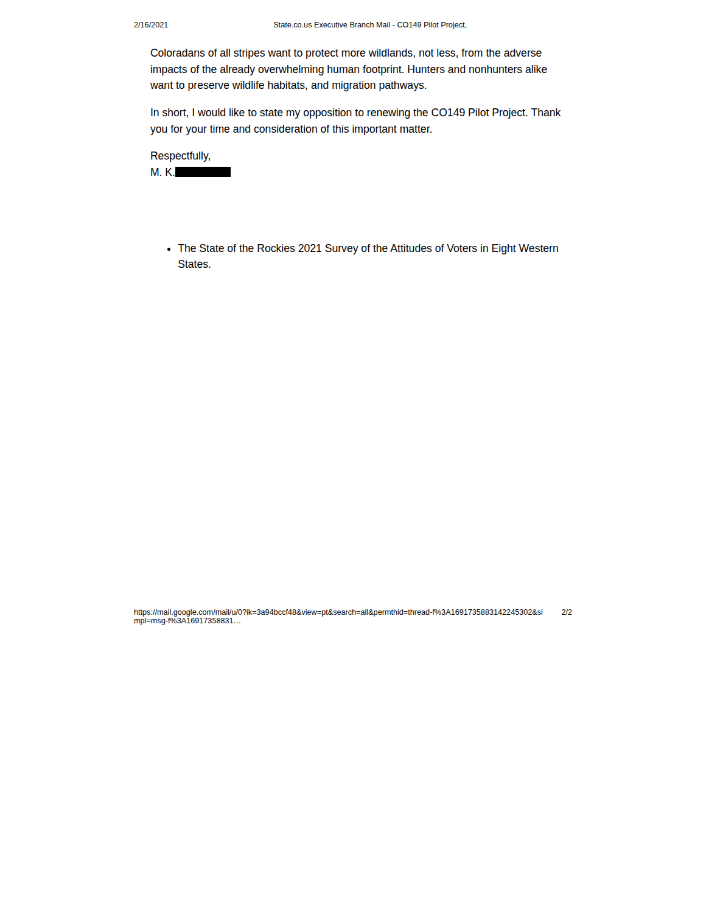2/16/2021
State.co.us Executive Branch Mail - CO149 Pilot Project,
Coloradans of all stripes want to protect more wildlands, not less, from the adverse impacts of the already overwhelming human footprint. Hunters and nonhunters alike want to preserve wildlife habitats, and migration pathways.
In short, I would like to state my opposition to renewing the CO149 Pilot Project. Thank you for your time and consideration of this important matter.
Respectfully,
M. K.
The State of the Rockies 2021 Survey of the Attitudes of Voters in Eight Western States.
https://mail.google.com/mail/u/0?ik=3a94bccf48&view=pt&search=all&permthid=thread-f%3A1691735883142245302&simpl=msg-f%3A16917358831…
2/2